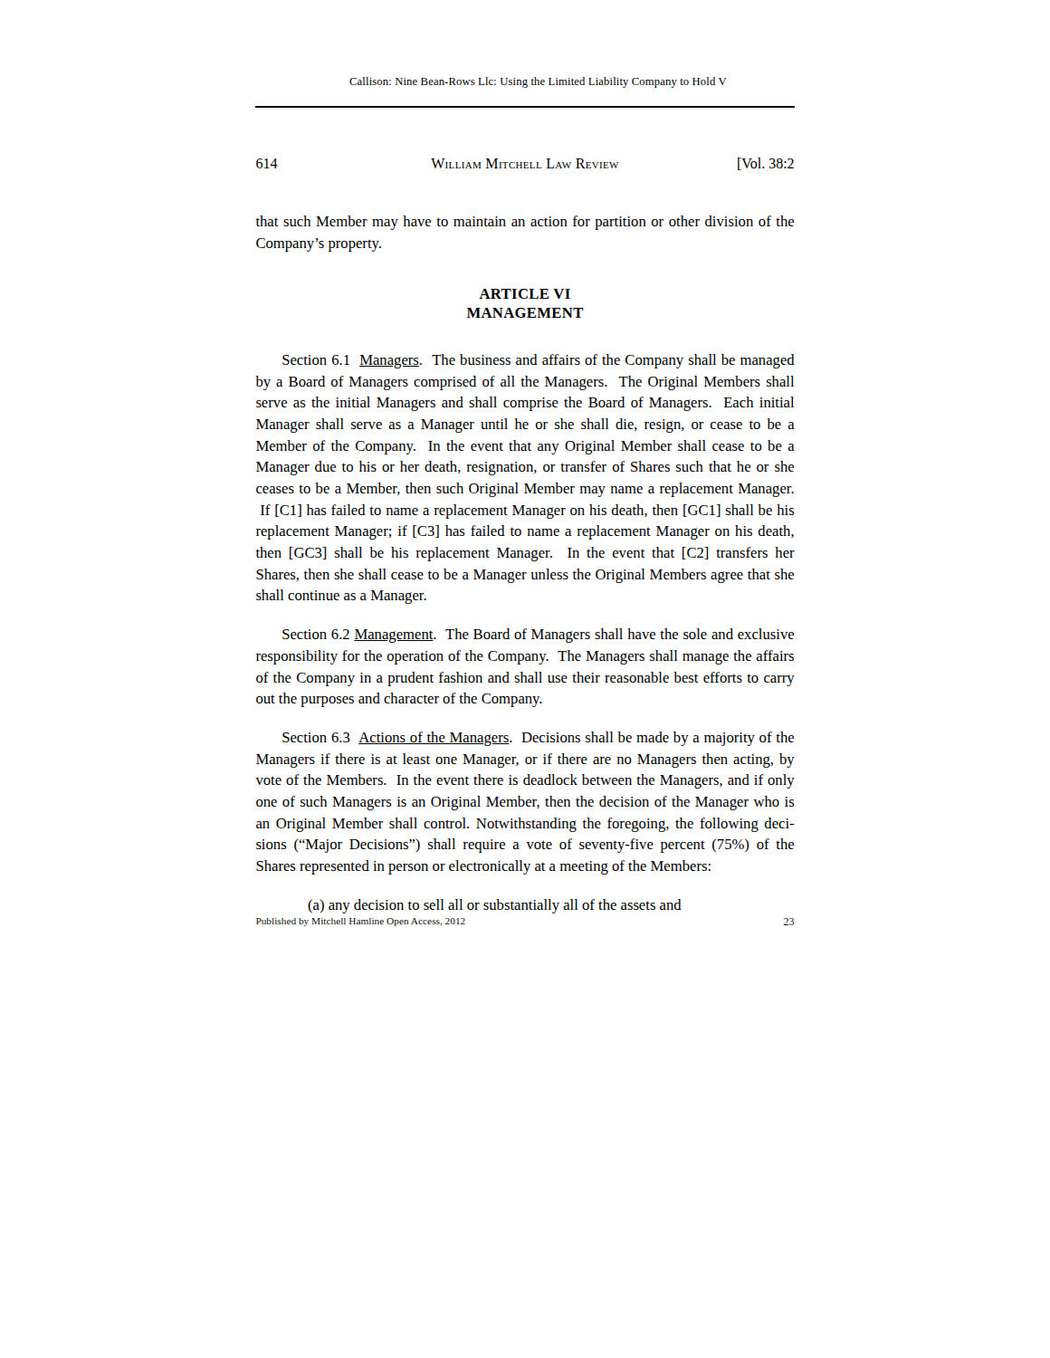Callison: Nine Bean-Rows Llc: Using the Limited Liability Company to Hold V
614 William Mitchell Law Review [Vol. 38:2
that such Member may have to maintain an action for partition or other division of the Company’s property.
ARTICLE VI
MANAGEMENT
Section 6.1 Managers. The business and affairs of the Company shall be managed by a Board of Managers comprised of all the Managers. The Original Members shall serve as the initial Managers and shall comprise the Board of Managers. Each initial Manager shall serve as a Manager until he or she shall die, resign, or cease to be a Member of the Company. In the event that any Original Member shall cease to be a Manager due to his or her death, resignation, or transfer of Shares such that he or she ceases to be a Member, then such Original Member may name a replacement Manager. If [C1] has failed to name a replacement Manager on his death, then [GC1] shall be his replacement Manager; if [C3] has failed to name a replacement Manager on his death, then [GC3] shall be his replacement Manager. In the event that [C2] transfers her Shares, then she shall cease to be a Manager unless the Original Members agree that she shall continue as a Manager.
Section 6.2 Management. The Board of Managers shall have the sole and exclusive responsibility for the operation of the Company. The Managers shall manage the affairs of the Company in a prudent fashion and shall use their reasonable best efforts to carry out the purposes and character of the Company.
Section 6.3 Actions of the Managers. Decisions shall be made by a majority of the Managers if there is at least one Manager, or if there are no Managers then acting, by vote of the Members. In the event there is deadlock between the Managers, and if only one of such Managers is an Original Member, then the decision of the Manager who is an Original Member shall control. Notwithstanding the foregoing, the following decisions (“Major Decisions”) shall require a vote of seventy-five percent (75%) of the Shares represented in person or electronically at a meeting of the Members:
(a) any decision to sell all or substantially all of the assets and
Published by Mitchell Hamline Open Access, 2012 23